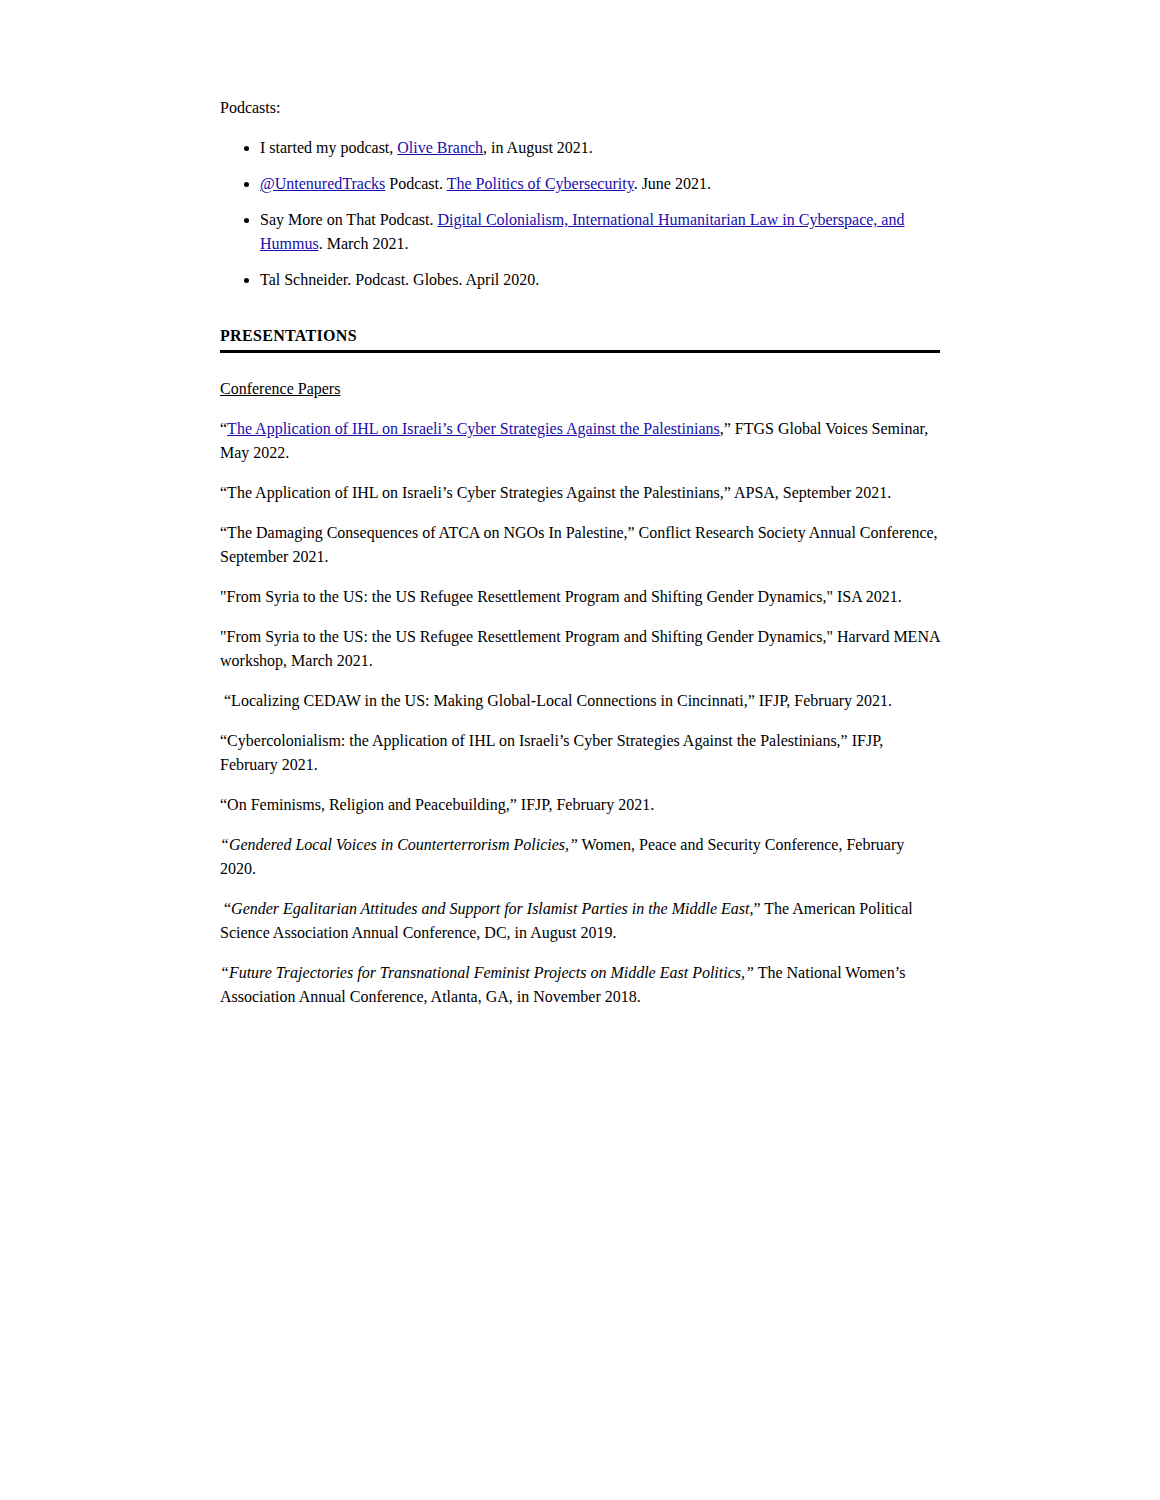Podcasts:
I started my podcast, Olive Branch, in August 2021.
@UntenuredTracks Podcast. The Politics of Cybersecurity. June 2021.
Say More on That Podcast. Digital Colonialism, International Humanitarian Law in Cyberspace, and Hummus. March 2021.
Tal Schneider. Podcast. Globes. April 2020.
PRESENTATIONS
Conference Papers
“The Application of IHL on Israeli’s Cyber Strategies Against the Palestinians,” FTGS Global Voices Seminar, May 2022.
“The Application of IHL on Israeli’s Cyber Strategies Against the Palestinians,” APSA, September 2021.
“The Damaging Consequences of ATCA on NGOs In Palestine,” Conflict Research Society Annual Conference, September 2021.
"From Syria to the US: the US Refugee Resettlement Program and Shifting Gender Dynamics," ISA 2021.
"From Syria to the US: the US Refugee Resettlement Program and Shifting Gender Dynamics," Harvard MENA workshop, March 2021.
“Localizing CEDAW in the US: Making Global-Local Connections in Cincinnati,” IFJP, February 2021.
“Cybercolonialism: the Application of IHL on Israeli’s Cyber Strategies Against the Palestinians,” IFJP, February 2021.
“On Feminisms, Religion and Peacebuilding,” IFJP, February 2021.
“Gendered Local Voices in Counterterrorism Policies,” Women, Peace and Security Conference, February 2020.
“Gender Egalitarian Attitudes and Support for Islamist Parties in the Middle East,” The American Political Science Association Annual Conference, DC, in August 2019.
“Future Trajectories for Transnational Feminist Projects on Middle East Politics,” The National Women’s Association Annual Conference, Atlanta, GA, in November 2018.